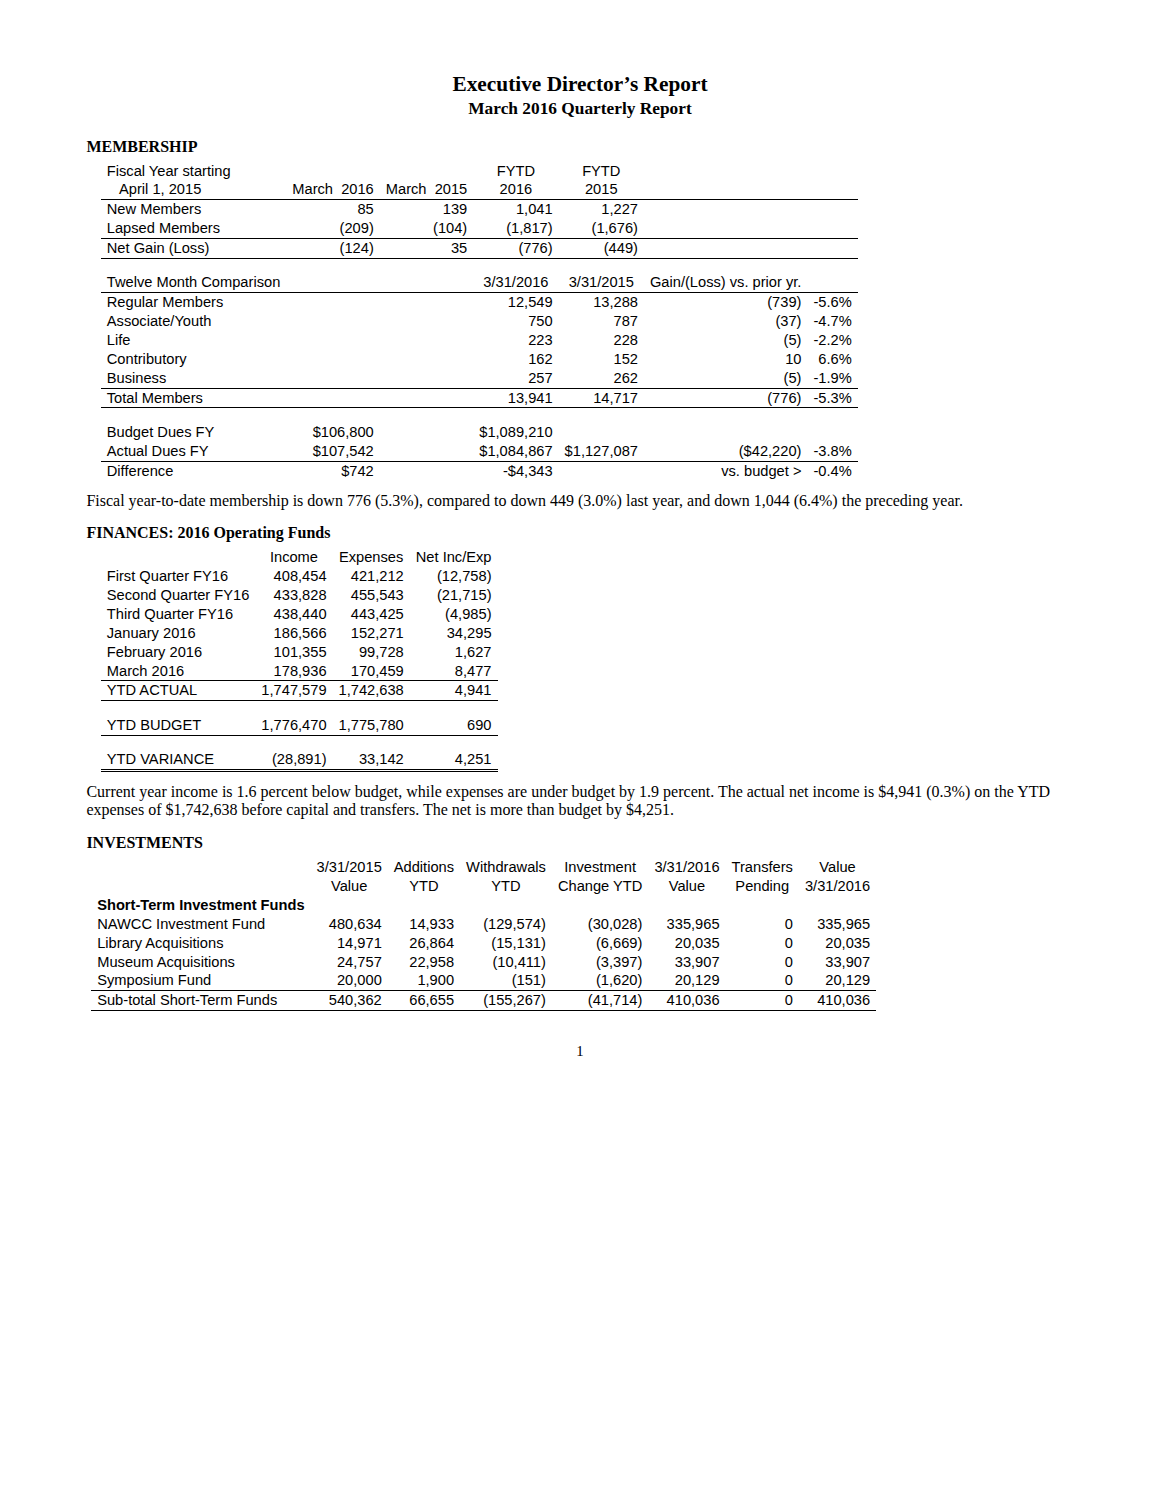Executive Director’s Report
March 2016 Quarterly Report
MEMBERSHIP
| Fiscal Year starting | | | FYTD | FYTD | | |
| April 1, 2015 | March 2016 | March 2015 | 2016 | 2015 | | |
| New Members | 85 | 139 | 1,041 | 1,227 | | |
| Lapsed Members | (209) | (104) | (1,817) | (1,676) | | |
| Net Gain (Loss) | (124) | 35 | (776) | (449) | | |
| Twelve Month Comparison | | | 3/31/2016 | 3/31/2015 | Gain/(Loss) vs. prior yr. | |
| Regular Members | | | 12,549 | 13,288 | (739) | -5.6% |
| Associate/Youth | | | 750 | 787 | (37) | -4.7% |
| Life | | | 223 | 228 | (5) | -2.2% |
| Contributory | | | 162 | 152 | 10 | 6.6% |
| Business | | | 257 | 262 | (5) | -1.9% |
| Total Members | | | 13,941 | 14,717 | (776) | -5.3% |
| Budget Dues FY | $106,800 | | $1,089,210 | | | |
| Actual Dues FY | $107,542 | | $1,084,867 | $1,127,087 | ($42,220) | -3.8% |
| Difference | $742 | | -$4,343 | | vs. budget > | -0.4% |
Fiscal year-to-date membership is down 776 (5.3%), compared to down 449 (3.0%) last year, and down 1,044 (6.4%) the preceding year.
FINANCES: 2016 Operating Funds
| | Income | Expenses | Net Inc/Exp |
| First Quarter FY16 | 408,454 | 421,212 | (12,758) |
| Second Quarter FY16 | 433,828 | 455,543 | (21,715) |
| Third Quarter FY16 | 438,440 | 443,425 | (4,985) |
| January 2016 | 186,566 | 152,271 | 34,295 |
| February 2016 | 101,355 | 99,728 | 1,627 |
| March 2016 | 178,936 | 170,459 | 8,477 |
| YTD ACTUAL | 1,747,579 | 1,742,638 | 4,941 |
| YTD BUDGET | 1,776,470 | 1,775,780 | 690 |
| YTD VARIANCE | (28,891) | 33,142 | 4,251 |
Current year income is 1.6 percent below budget, while expenses are under budget by 1.9 percent. The actual net income is $4,941 (0.3%) on the YTD expenses of $1,742,638 before capital and transfers. The net is more than budget by $4,251.
INVESTMENTS
| | 3/31/2015 | Additions | Withdrawals | Investment | 3/31/2016 | Transfers | Value |
| | Value | YTD | YTD | Change YTD | Value | Pending | 3/31/2016 |
| Short-Term Investment Funds | |
| NAWCC Investment Fund | 480,634 | 14,933 | (129,574) | (30,028) | 335,965 | 0 | 335,965 |
| Library Acquisitions | 14,971 | 26,864 | (15,131) | (6,669) | 20,035 | 0 | 20,035 |
| Museum Acquisitions | 24,757 | 22,958 | (10,411) | (3,397) | 33,907 | 0 | 33,907 |
| Symposium Fund | 20,000 | 1,900 | (151) | (1,620) | 20,129 | 0 | 20,129 |
| Sub-total Short-Term Funds | 540,362 | 66,655 | (155,267) | (41,714) | 410,036 | 0 | 410,036 |
1